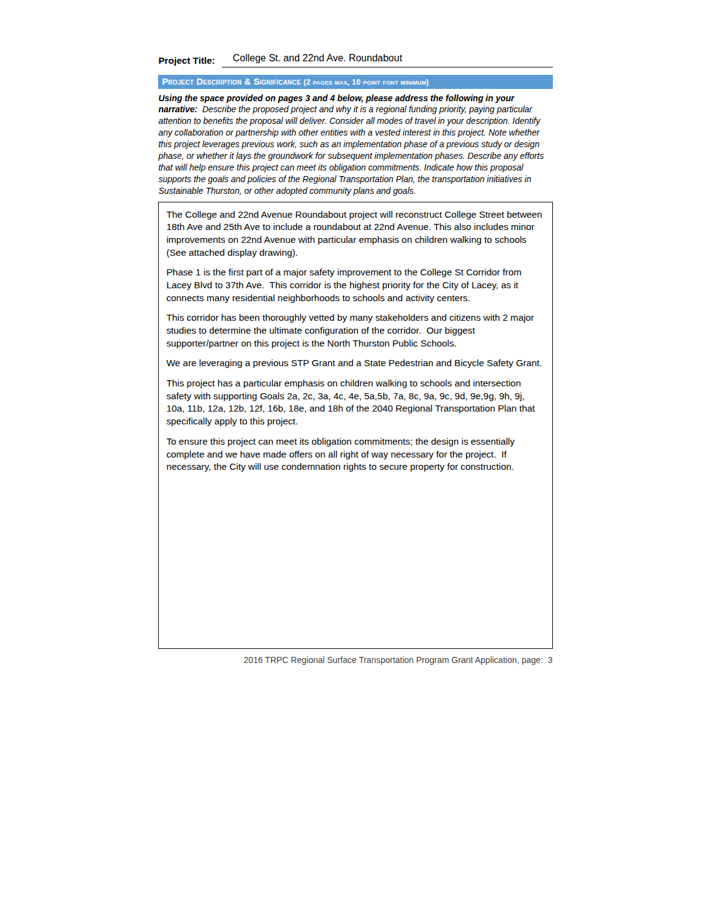Project Title:
College St. and 22nd Ave. Roundabout
Project Description & Significance (2 pages max, 10 point font minimum)
Using the space provided on pages 3 and 4 below, please address the following in your narrative: Describe the proposed project and why it is a regional funding priority, paying particular attention to benefits the proposal will deliver. Consider all modes of travel in your description. Identify any collaboration or partnership with other entities with a vested interest in this project. Note whether this project leverages previous work, such as an implementation phase of a previous study or design phase, or whether it lays the groundwork for subsequent implementation phases. Describe any efforts that will help ensure this project can meet its obligation commitments. Indicate how this proposal supports the goals and policies of the Regional Transportation Plan, the transportation initiatives in Sustainable Thurston, or other adopted community plans and goals.
The College and 22nd Avenue Roundabout project will reconstruct College Street between 18th Ave and 25th Ave to include a roundabout at 22nd Avenue. This also includes minor improvements on 22nd Avenue with particular emphasis on children walking to schools (See attached display drawing).
Phase 1 is the first part of a major safety improvement to the College St Corridor from Lacey Blvd to 37th Ave. This corridor is the highest priority for the City of Lacey, as it connects many residential neighborhoods to schools and activity centers.
This corridor has been thoroughly vetted by many stakeholders and citizens with 2 major studies to determine the ultimate configuration of the corridor. Our biggest supporter/partner on this project is the North Thurston Public Schools.
We are leveraging a previous STP Grant and a State Pedestrian and Bicycle Safety Grant.
This project has a particular emphasis on children walking to schools and intersection safety with supporting Goals 2a, 2c, 3a, 4c, 4e, 5a,5b, 7a, 8c, 9a, 9c, 9d, 9e,9g, 9h, 9j, 10a, 11b, 12a, 12b, 12f, 16b, 18e, and 18h of the 2040 Regional Transportation Plan that specifically apply to this project.
To ensure this project can meet its obligation commitments; the design is essentially complete and we have made offers on all right of way necessary for the project. If necessary, the City will use condemnation rights to secure property for construction.
2016 TRPC Regional Surface Transportation Program Grant Application, page: 3